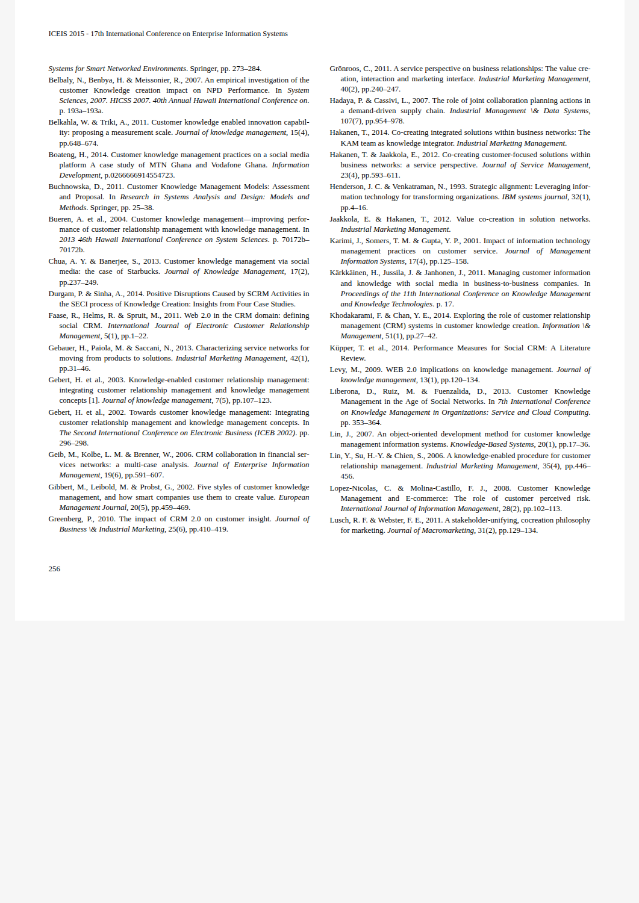ICEIS 2015 - 17th International Conference on Enterprise Information Systems
Systems for Smart Networked Environments. Springer, pp. 273–284.
Belbaly, N., Benbya, H. & Meissonier, R., 2007. An empirical investigation of the customer Knowledge creation impact on NPD Performance. In System Sciences, 2007. HICSS 2007. 40th Annual Hawaii International Conference on. p. 193a–193a.
Belkahla, W. & Triki, A., 2011. Customer knowledge enabled innovation capability: proposing a measurement scale. Journal of knowledge management, 15(4), pp.648–674.
Boateng, H., 2014. Customer knowledge management practices on a social media platform A case study of MTN Ghana and Vodafone Ghana. Information Development, p.0266666914554723.
Buchnowska, D., 2011. Customer Knowledge Management Models: Assessment and Proposal. In Research in Systems Analysis and Design: Models and Methods. Springer, pp. 25–38.
Bueren, A. et al., 2004. Customer knowledge management—improving performance of customer relationship management with knowledge management. In 2013 46th Hawaii International Conference on System Sciences. p. 70172b–70172b.
Chua, A. Y. & Banerjee, S., 2013. Customer knowledge management via social media: the case of Starbucks. Journal of Knowledge Management, 17(2), pp.237–249.
Durgam, P. & Sinha, A., 2014. Positive Disruptions Caused by SCRM Activities in the SECI process of Knowledge Creation: Insights from Four Case Studies.
Faase, R., Helms, R. & Spruit, M., 2011. Web 2.0 in the CRM domain: defining social CRM. International Journal of Electronic Customer Relationship Management, 5(1), pp.1–22.
Gebauer, H., Paiola, M. & Saccani, N., 2013. Characterizing service networks for moving from products to solutions. Industrial Marketing Management, 42(1), pp.31–46.
Gebert, H. et al., 2003. Knowledge-enabled customer relationship management: integrating customer relationship management and knowledge management concepts [1]. Journal of knowledge management, 7(5), pp.107–123.
Gebert, H. et al., 2002. Towards customer knowledge management: Integrating customer relationship management and knowledge management concepts. In The Second International Conference on Electronic Business (ICEB 2002). pp. 296–298.
Geib, M., Kolbe, L. M. & Brenner, W., 2006. CRM collaboration in financial services networks: a multi-case analysis. Journal of Enterprise Information Management, 19(6), pp.591–607.
Gibbert, M., Leibold, M. & Probst, G., 2002. Five styles of customer knowledge management, and how smart companies use them to create value. European Management Journal, 20(5), pp.459–469.
Greenberg, P., 2010. The impact of CRM 2.0 on customer insight. Journal of Business \& Industrial Marketing, 25(6), pp.410–419.
Grönroos, C., 2011. A service perspective on business relationships: The value creation, interaction and marketing interface. Industrial Marketing Management, 40(2), pp.240–247.
Hadaya, P. & Cassivi, L., 2007. The role of joint collaboration planning actions in a demand-driven supply chain. Industrial Management \& Data Systems, 107(7), pp.954–978.
Hakanen, T., 2014. Co-creating integrated solutions within business networks: The KAM team as knowledge integrator. Industrial Marketing Management.
Hakanen, T. & Jaakkola, E., 2012. Co-creating customer-focused solutions within business networks: a service perspective. Journal of Service Management, 23(4), pp.593–611.
Henderson, J. C. & Venkatraman, N., 1993. Strategic alignment: Leveraging information technology for transforming organizations. IBM systems journal, 32(1), pp.4–16.
Jaakkola, E. & Hakanen, T., 2012. Value co-creation in solution networks. Industrial Marketing Management.
Karimi, J., Somers, T. M. & Gupta, Y. P., 2001. Impact of information technology management practices on customer service. Journal of Management Information Systems, 17(4), pp.125–158.
Kärkkäinen, H., Jussila, J. & Janhonen, J., 2011. Managing customer information and knowledge with social media in business-to-business companies. In Proceedings of the 11th International Conference on Knowledge Management and Knowledge Technologies. p. 17.
Khodakarami, F. & Chan, Y. E., 2014. Exploring the role of customer relationship management (CRM) systems in customer knowledge creation. Information \& Management, 51(1), pp.27–42.
Küpper, T. et al., 2014. Performance Measures for Social CRM: A Literature Review.
Levy, M., 2009. WEB 2.0 implications on knowledge management. Journal of knowledge management, 13(1), pp.120–134.
Liberona, D., Ruiz, M. & Fuenzalida, D., 2013. Customer Knowledge Management in the Age of Social Networks. In 7th International Conference on Knowledge Management in Organizations: Service and Cloud Computing. pp. 353–364.
Lin, J., 2007. An object-oriented development method for customer knowledge management information systems. Knowledge-Based Systems, 20(1), pp.17–36.
Lin, Y., Su, H.-Y. & Chien, S., 2006. A knowledge-enabled procedure for customer relationship management. Industrial Marketing Management, 35(4), pp.446–456.
Lopez-Nicolas, C. & Molina-Castillo, F. J., 2008. Customer Knowledge Management and E-commerce: The role of customer perceived risk. International Journal of Information Management, 28(2), pp.102–113.
Lusch, R. F. & Webster, F. E., 2011. A stakeholder-unifying, cocreation philosophy for marketing. Journal of Macromarketing, 31(2), pp.129–134.
256